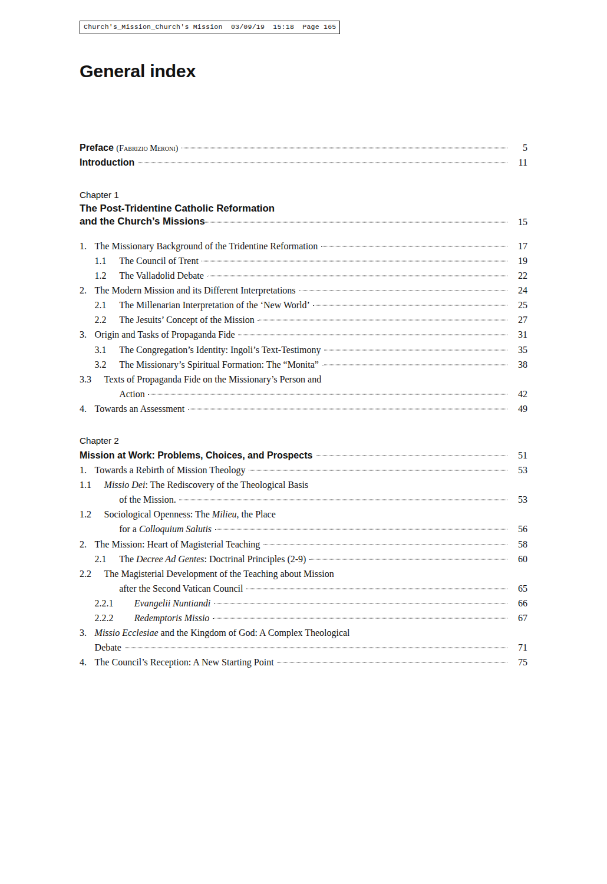Church's_Mission_Church's Mission 03/09/19 15:18 Page 165
General index
Preface (Fabrizio Meroni) 5
Introduction 11
Chapter 1
The Post-Tridentine Catholic Reformation
and the Church’s Missions
and the Church’s Missions 15
1. The Missionary Background of the Tridentine Reformation 17
1.1 The Council of Trent 19
1.2 The Valladolid Debate 22
2. The Modern Mission and its Different Interpretations 24
2.1 The Millenarian Interpretation of the ‘New World’ 25
2.2 The Jesuits’ Concept of the Mission 27
3. Origin and Tasks of Propaganda Fide 31
3.1 The Congregation’s Identity: Ingoli’s Text-Testimony 35
3.2 The Missionary’s Spiritual Formation: The “Monita” 38
3.3 Texts of Propaganda Fide on the Missionary’s Person and
3.3 Action 42
4. Towards an Assessment 49
Chapter 2
Mission at Work: Problems, Choices, and Prospects 51
1. Towards a Rebirth of Mission Theology 53
1.1 Missio Dei: The Rediscovery of the Theological Basis
1.1 of the Mission. 53
1.2 Sociological Openness: The Milieu, the Place
1.2 for a Colloquium Salutis 56
2. The Mission: Heart of Magisterial Teaching 58
2.1 The Decree Ad Gentes: Doctrinal Principles (2-9) 60
2.2 The Magisterial Development of the Teaching about Mission
2.2 after the Second Vatican Council 65
2.2.1 Evangelii Nuntiandi 66
2.2.2 Redemptoris Missio 67
3. Missio Ecclesiae and the Kingdom of God: A Complex Theological
3. Debate 71
4. The Council’s Reception: A New Starting Point 75